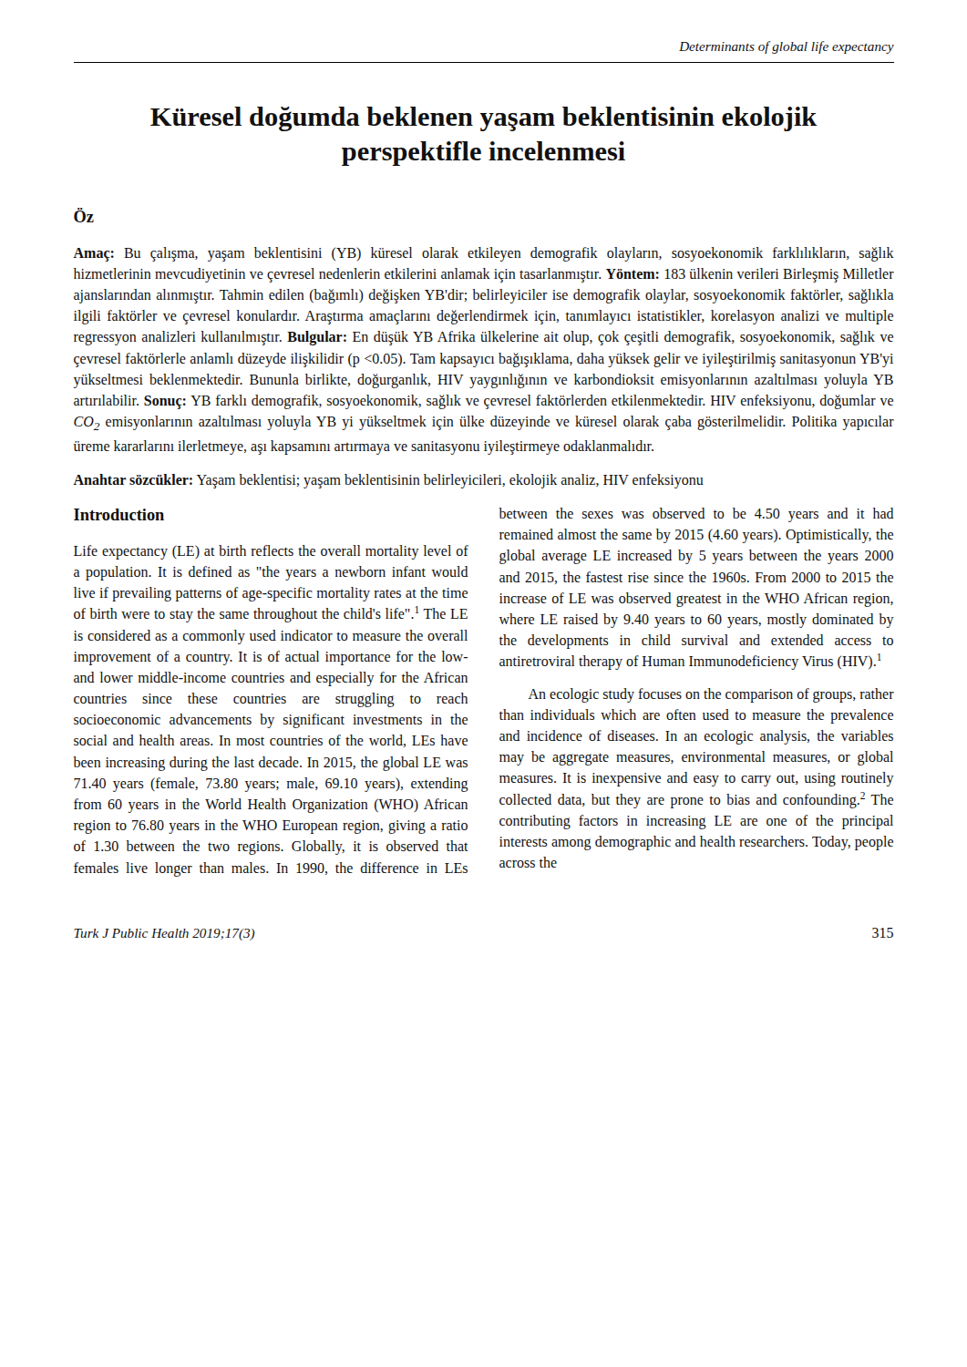Determinants of global life expectancy
Küresel doğumda beklenen yaşam beklentisinin ekolojik perspektifle incelenmesi
Öz
Amaç: Bu çalışma, yaşam beklentisini (YB) küresel olarak etkileyen demografik olayların, sosyoekonomik farklılıkların, sağlık hizmetlerinin mevcudiyetinin ve çevresel nedenlerin etkilerini anlamak için tasarlanmıştır. Yöntem: 183 ülkenin verileri Birleşmiş Milletler ajanslarından alınmıştır. Tahmin edilen (bağımlı) değişken YB'dir; belirleyiciler ise demografik olaylar, sosyoekonomik faktörler, sağlıkla ilgili faktörler ve çevresel konulardır. Araştırma amaçlarını değerlendirmek için, tanımlayıcı istatistikler, korelasyon analizi ve multiple regressyon analizleri kullanılmıştır. Bulgular: En düşük YB Afrika ülkelerine ait olup, çok çeşitli demografik, sosyoekonomik, sağlık ve çevresel faktörlerle anlamlı düzeyde ilişkilidir (p <0.05). Tam kapsayıcı bağışıklama, daha yüksek gelir ve iyileştirilmiş sanitasyonun YB'yi yükseltmesi beklenmektedir. Bununla birlikte, doğurganlık, HIV yaygınlığının ve karbondioksit emisyonlarının azaltılması yoluyla YB artırılabilir. Sonuç: YB farklı demografik, sosyoekonomik, sağlık ve çevresel faktörlerden etkilenmektedir. HIV enfeksiyonu, doğumlar ve CO2 emisyonlarının azaltılması yoluyla YB yi yükseltmek için ülke düzeyinde ve küresel olarak çaba gösterilmelidir. Politika yapıcılar üreme kararlarını ilerletmeye, aşı kapsamını artırmaya ve sanitasyonu iyileştirmeye odaklanmalıdır.
Anahtar sözcükler: Yaşam beklentisi; yaşam beklentisinin belirleyicileri, ekolojik analiz, HIV enfeksiyonu
Introduction
Life expectancy (LE) at birth reflects the overall mortality level of a population. It is defined as "the years a newborn infant would live if prevailing patterns of age-specific mortality rates at the time of birth were to stay the same throughout the child's life".1 The LE is considered as a commonly used indicator to measure the overall improvement of a country. It is of actual importance for the low- and lower middle-income countries and especially for the African countries since these countries are struggling to reach socioeconomic advancements by significant investments in the social and health areas. In most countries of the world, LEs have been increasing during the last decade. In 2015, the global LE was 71.40 years (female, 73.80 years; male, 69.10 years), extending from 60 years in the World Health Organization (WHO) African region to 76.80 years in the WHO European region, giving a ratio of 1.30 between the two regions. Globally, it is observed that females live longer than males. In 1990, the difference in LEs between the sexes was observed to be 4.50 years and it had remained almost the same by 2015 (4.60 years). Optimistically, the global average LE increased by 5 years between the years 2000 and 2015, the fastest rise since the 1960s. From 2000 to 2015 the increase of LE was observed greatest in the WHO African region, where LE raised by 9.40 years to 60 years, mostly dominated by the developments in child survival and extended access to antiretroviral therapy of Human Immunodeficiency Virus (HIV).1
An ecologic study focuses on the comparison of groups, rather than individuals which are often used to measure the prevalence and incidence of diseases. In an ecologic analysis, the variables may be aggregate measures, environmental measures, or global measures. It is inexpensive and easy to carry out, using routinely collected data, but they are prone to bias and confounding.2 The contributing factors in increasing LE are one of the principal interests among demographic and health researchers. Today, people across the
Turk J Public Health 2019;17(3) 315